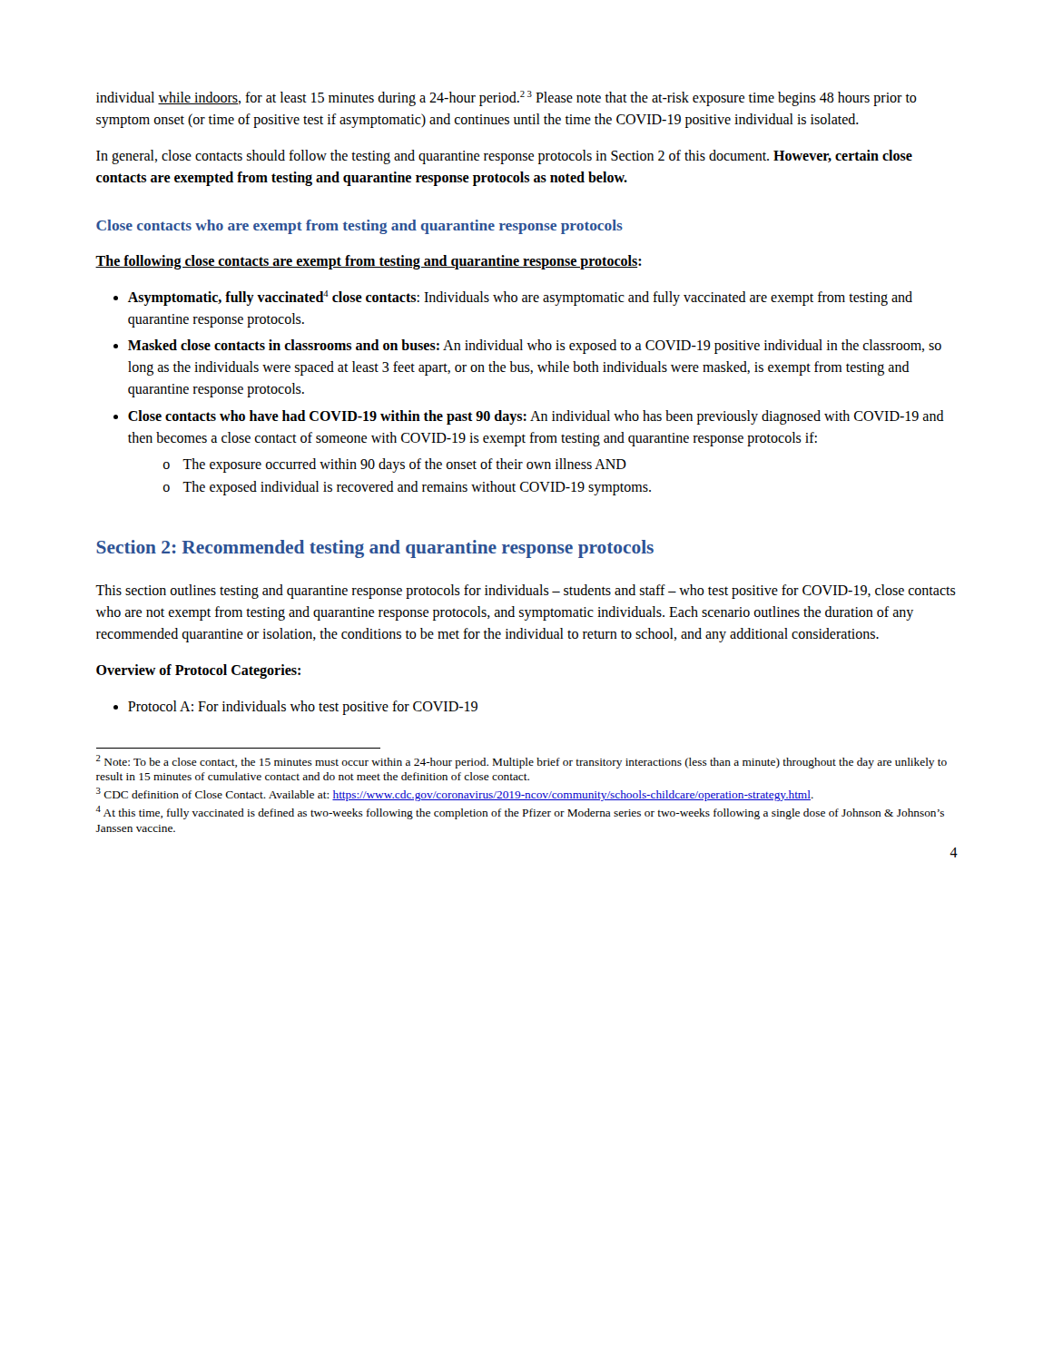individual while indoors, for at least 15 minutes during a 24-hour period.2 3 Please note that the at-risk exposure time begins 48 hours prior to symptom onset (or time of positive test if asymptomatic) and continues until the time the COVID-19 positive individual is isolated.
In general, close contacts should follow the testing and quarantine response protocols in Section 2 of this document. However, certain close contacts are exempted from testing and quarantine response protocols as noted below.
Close contacts who are exempt from testing and quarantine response protocols
The following close contacts are exempt from testing and quarantine response protocols:
Asymptomatic, fully vaccinated4 close contacts: Individuals who are asymptomatic and fully vaccinated are exempt from testing and quarantine response protocols.
Masked close contacts in classrooms and on buses: An individual who is exposed to a COVID-19 positive individual in the classroom, so long as the individuals were spaced at least 3 feet apart, or on the bus, while both individuals were masked, is exempt from testing and quarantine response protocols.
Close contacts who have had COVID-19 within the past 90 days: An individual who has been previously diagnosed with COVID-19 and then becomes a close contact of someone with COVID-19 is exempt from testing and quarantine response protocols if:
The exposure occurred within 90 days of the onset of their own illness AND
The exposed individual is recovered and remains without COVID-19 symptoms.
Section 2: Recommended testing and quarantine response protocols
This section outlines testing and quarantine response protocols for individuals – students and staff – who test positive for COVID-19, close contacts who are not exempt from testing and quarantine response protocols, and symptomatic individuals. Each scenario outlines the duration of any recommended quarantine or isolation, the conditions to be met for the individual to return to school, and any additional considerations.
Overview of Protocol Categories:
Protocol A: For individuals who test positive for COVID-19
2 Note: To be a close contact, the 15 minutes must occur within a 24-hour period. Multiple brief or transitory interactions (less than a minute) throughout the day are unlikely to result in 15 minutes of cumulative contact and do not meet the definition of close contact.
3 CDC definition of Close Contact. Available at: https://www.cdc.gov/coronavirus/2019-ncov/community/schools-childcare/operation-strategy.html.
4 At this time, fully vaccinated is defined as two-weeks following the completion of the Pfizer or Moderna series or two-weeks following a single dose of Johnson & Johnson’s Janssen vaccine.
4